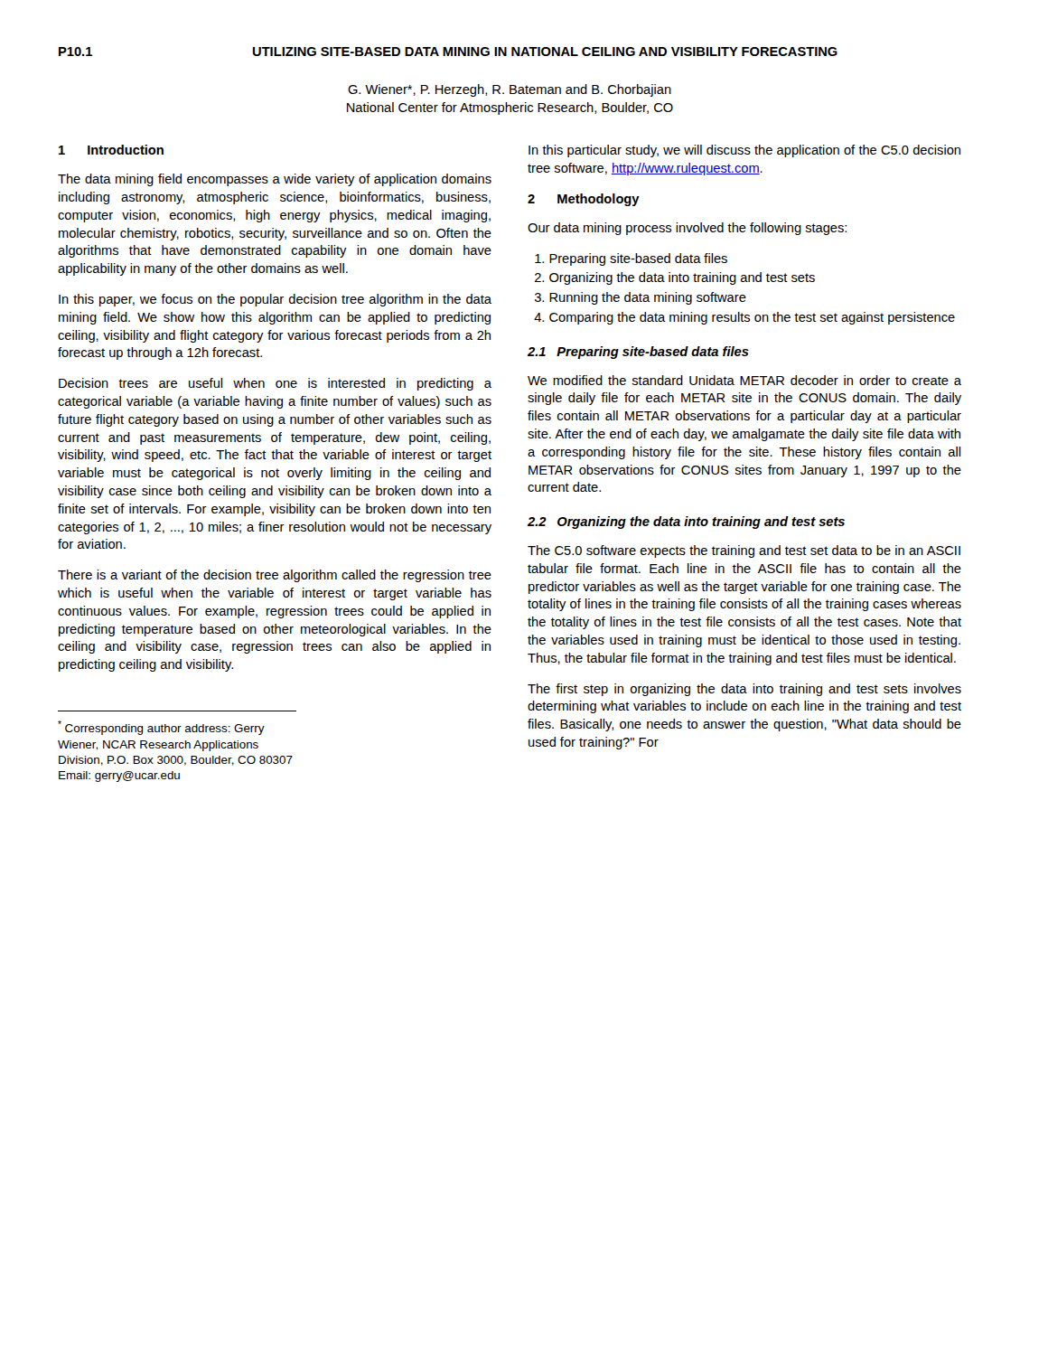P10.1
UTILIZING SITE-BASED DATA MINING IN NATIONAL CEILING AND VISIBILITY FORECASTING
G. Wiener*, P. Herzegh, R. Bateman and B. Chorbajian
National Center for Atmospheric Research, Boulder, CO
1 Introduction
The data mining field encompasses a wide variety of application domains including astronomy, atmospheric science, bioinformatics, business, computer vision, economics, high energy physics, medical imaging, molecular chemistry, robotics, security, surveillance and so on. Often the algorithms that have demonstrated capability in one domain have applicability in many of the other domains as well.
In this paper, we focus on the popular decision tree algorithm in the data mining field. We show how this algorithm can be applied to predicting ceiling, visibility and flight category for various forecast periods from a 2h forecast up through a 12h forecast.
Decision trees are useful when one is interested in predicting a categorical variable (a variable having a finite number of values) such as future flight category based on using a number of other variables such as current and past measurements of temperature, dew point, ceiling, visibility, wind speed, etc. The fact that the variable of interest or target variable must be categorical is not overly limiting in the ceiling and visibility case since both ceiling and visibility can be broken down into a finite set of intervals. For example, visibility can be broken down into ten categories of 1, 2, ..., 10 miles; a finer resolution would not be necessary for aviation.
There is a variant of the decision tree algorithm called the regression tree which is useful when the variable of interest or target variable has continuous values. For example, regression trees could be applied in predicting temperature based on other meteorological variables. In the ceiling and visibility case, regression trees can also be applied in predicting ceiling and visibility.
* Corresponding author address: Gerry Wiener, NCAR Research Applications Division, P.O. Box 3000, Boulder, CO 80307
Email: gerry@ucar.edu
In this particular study, we will discuss the application of the C5.0 decision tree software, http://www.rulequest.com.
2 Methodology
Our data mining process involved the following stages:
Preparing site-based data files
Organizing the data into training and test sets
Running the data mining software
Comparing the data mining results on the test set against persistence
2.1 Preparing site-based data files
We modified the standard Unidata METAR decoder in order to create a single daily file for each METAR site in the CONUS domain. The daily files contain all METAR observations for a particular day at a particular site. After the end of each day, we amalgamate the daily site file data with a corresponding history file for the site. These history files contain all METAR observations for CONUS sites from January 1, 1997 up to the current date.
2.2 Organizing the data into training and test sets
The C5.0 software expects the training and test set data to be in an ASCII tabular file format. Each line in the ASCII file has to contain all the predictor variables as well as the target variable for one training case. The totality of lines in the training file consists of all the training cases whereas the totality of lines in the test file consists of all the test cases. Note that the variables used in training must be identical to those used in testing. Thus, the tabular file format in the training and test files must be identical.
The first step in organizing the data into training and test sets involves determining what variables to include on each line in the training and test files. Basically, one needs to answer the question, "What data should be used for training?" For